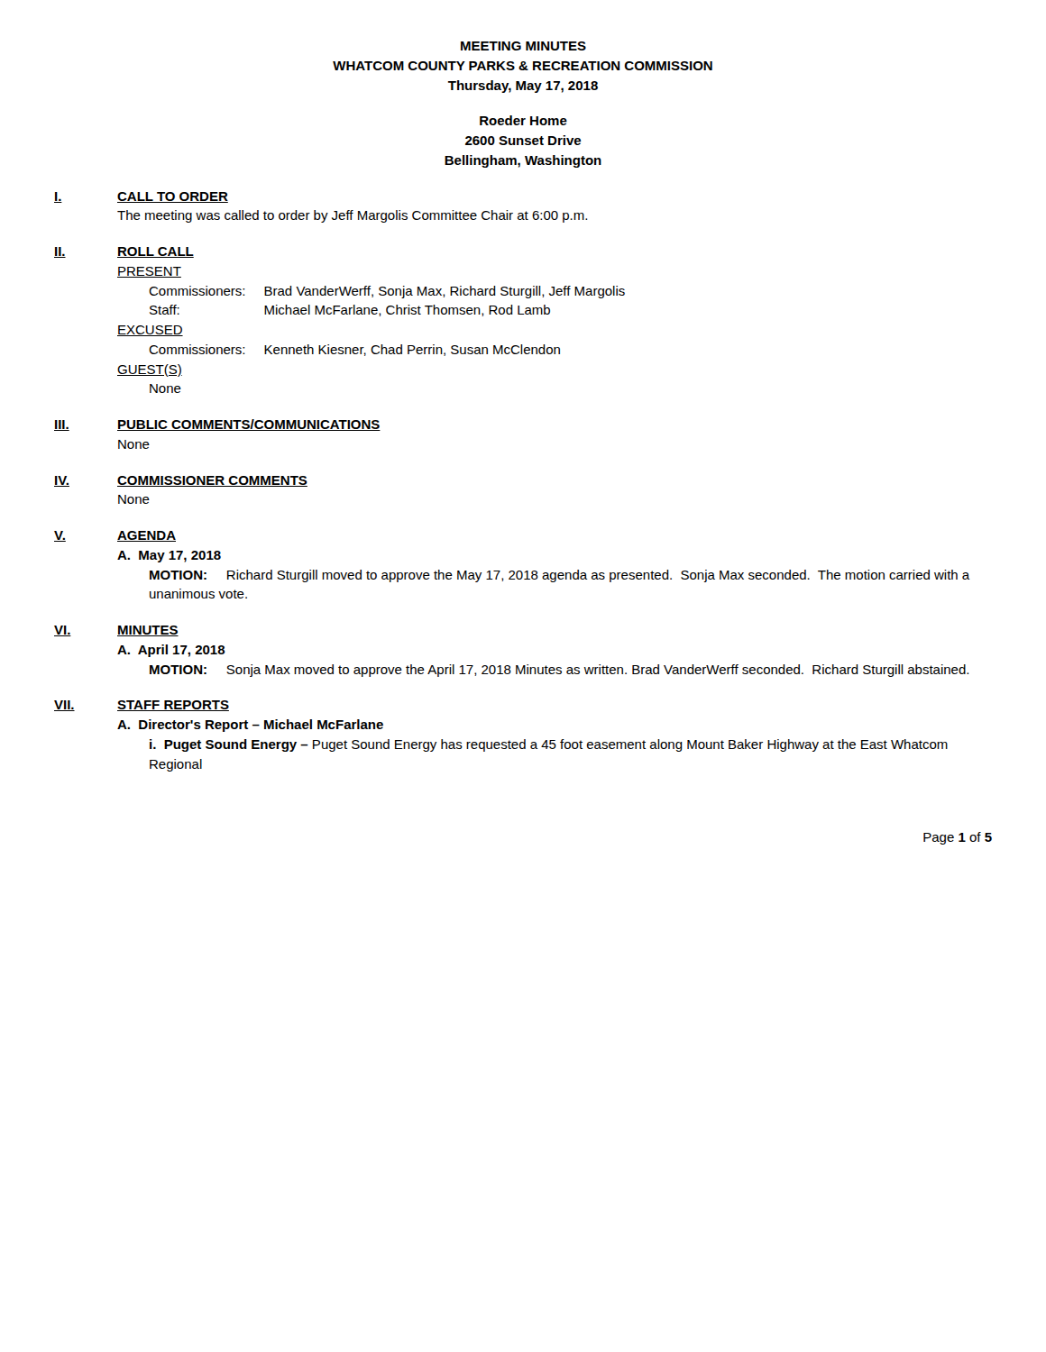MEETING MINUTES
WHATCOM COUNTY PARKS & RECREATION COMMISSION
Thursday, May 17, 2018
Roeder Home
2600 Sunset Drive
Bellingham, Washington
I. CALL TO ORDER
The meeting was called to order by Jeff Margolis Committee Chair at 6:00 p.m.
II. ROLL CALL
PRESENT
| Commissioners: | Brad VanderWerff, Sonja Max, Richard Sturgill, Jeff Margolis |
| Staff: | Michael McFarlane, Christ Thomsen, Rod Lamb |
EXCUSED
| Commissioners: | Kenneth Kiesner, Chad Perrin, Susan McClendon |
GUEST(S)
None
III. PUBLIC COMMENTS/COMMUNICATIONS
None
IV. COMMISSIONER COMMENTS
None
V. AGENDA
A. May 17, 2018
MOTION: Richard Sturgill moved to approve the May 17, 2018 agenda as presented. Sonja Max seconded. The motion carried with a unanimous vote.
VI. MINUTES
A. April 17, 2018
MOTION: Sonja Max moved to approve the April 17, 2018 Minutes as written. Brad VanderWerff seconded. Richard Sturgill abstained.
VII. STAFF REPORTS
A. Director's Report – Michael McFarlane
i. Puget Sound Energy – Puget Sound Energy has requested a 45 foot easement along Mount Baker Highway at the East Whatcom Regional
Page 1 of 5